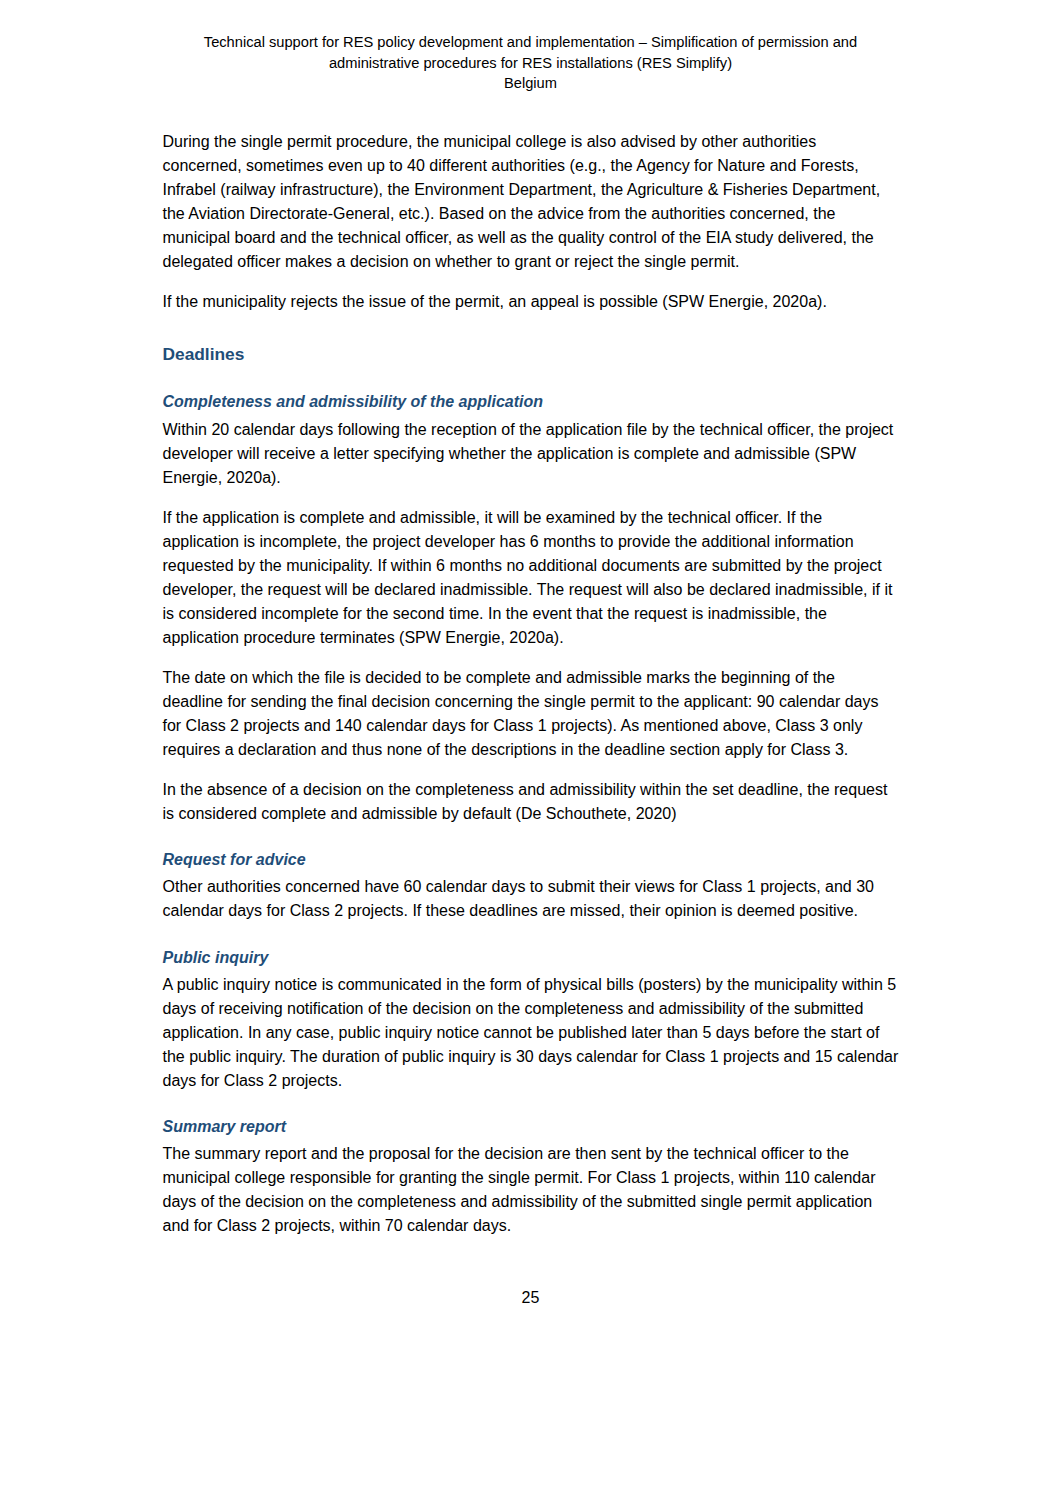Technical support for RES policy development and implementation – Simplification of permission and administrative procedures for RES installations (RES Simplify)
Belgium
During the single permit procedure, the municipal college is also advised by other authorities concerned, sometimes even up to 40 different authorities (e.g., the Agency for Nature and Forests, Infrabel (railway infrastructure), the Environment Department, the Agriculture & Fisheries Department, the Aviation Directorate-General, etc.). Based on the advice from the authorities concerned, the municipal board and the technical officer, as well as the quality control of the EIA study delivered, the delegated officer makes a decision on whether to grant or reject the single permit.
If the municipality rejects the issue of the permit, an appeal is possible (SPW Energie, 2020a).
Deadlines
Completeness and admissibility of the application
Within 20 calendar days following the reception of the application file by the technical officer, the project developer will receive a letter specifying whether the application is complete and admissible (SPW Energie, 2020a).
If the application is complete and admissible, it will be examined by the technical officer. If the application is incomplete, the project developer has 6 months to provide the additional information requested by the municipality. If within 6 months no additional documents are submitted by the project developer, the request will be declared inadmissible. The request will also be declared inadmissible, if it is considered incomplete for the second time. In the event that the request is inadmissible, the application procedure terminates (SPW Energie, 2020a).
The date on which the file is decided to be complete and admissible marks the beginning of the deadline for sending the final decision concerning the single permit to the applicant: 90 calendar days for Class 2 projects and 140 calendar days for Class 1 projects). As mentioned above, Class 3 only requires a declaration and thus none of the descriptions in the deadline section apply for Class 3.
In the absence of a decision on the completeness and admissibility within the set deadline, the request is considered complete and admissible by default (De Schouthete, 2020)
Request for advice
Other authorities concerned have 60 calendar days to submit their views for Class 1 projects, and 30 calendar days for Class 2 projects. If these deadlines are missed, their opinion is deemed positive.
Public inquiry
A public inquiry notice is communicated in the form of physical bills (posters) by the municipality within 5 days of receiving notification of the decision on the completeness and admissibility of the submitted application. In any case, public inquiry notice cannot be published later than 5 days before the start of the public inquiry. The duration of public inquiry is 30 days calendar for Class 1 projects and 15 calendar days for Class 2 projects.
Summary report
The summary report and the proposal for the decision are then sent by the technical officer to the municipal college responsible for granting the single permit. For Class 1 projects, within 110 calendar days of the decision on the completeness and admissibility of the submitted single permit application and for Class 2 projects, within 70 calendar days.
25